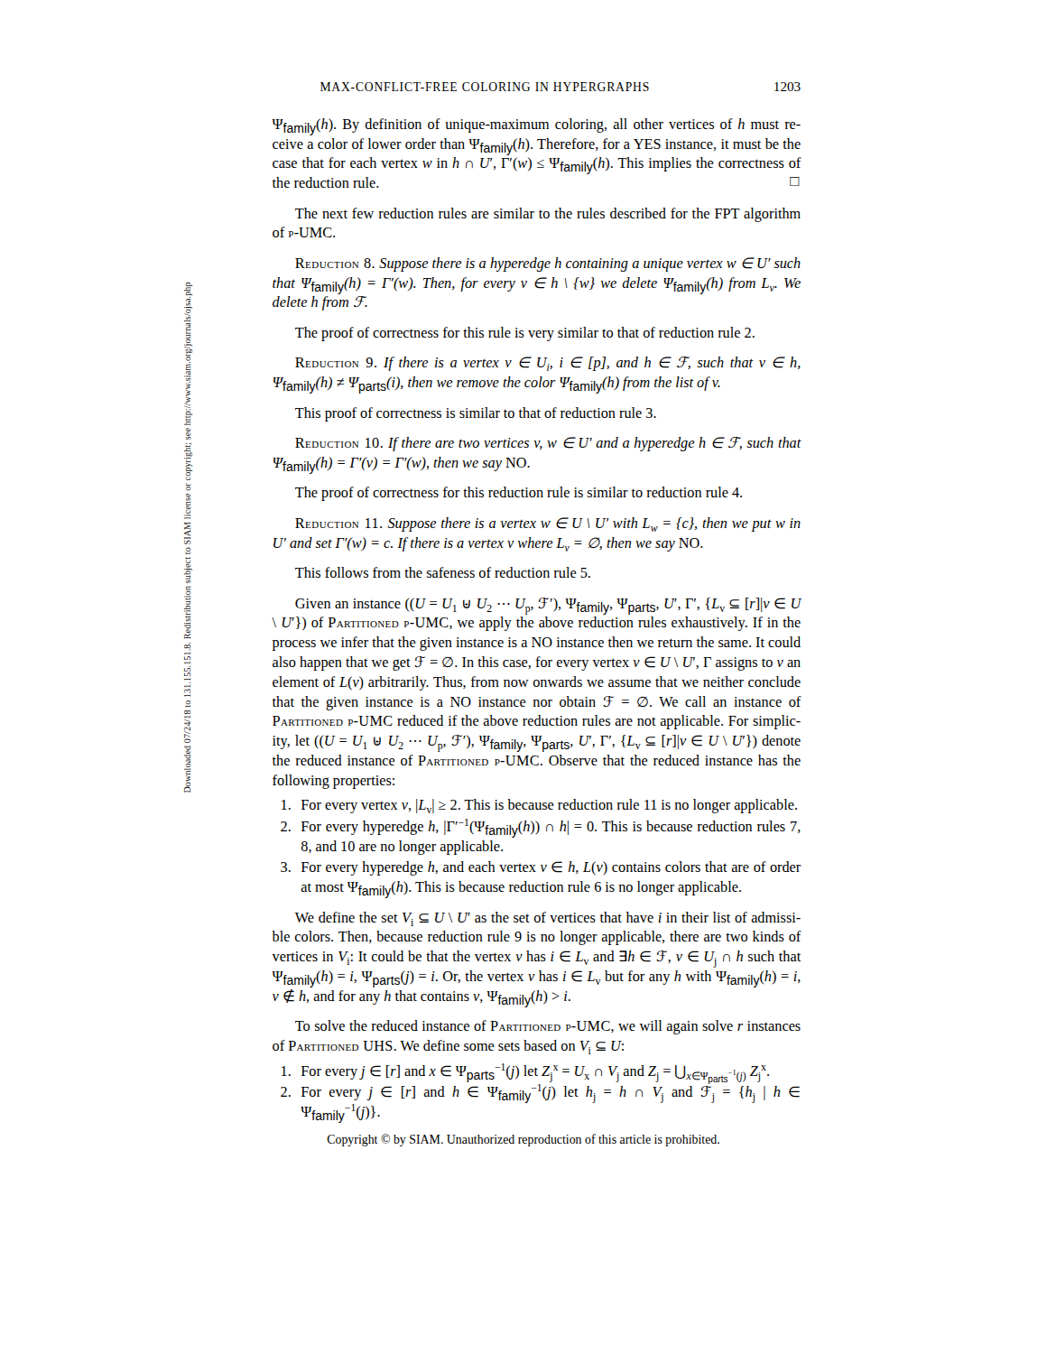Downloaded 07/24/18 to 131.155.151.8. Redistribution subject to SIAM license or copyright; see http://www.siam.org/journals/ojsa.php
MAX-CONFLICT-FREE COLORING IN HYPERGRAPHS 1203
Ψfamily(h). By definition of unique-maximum coloring, all other vertices of h must receive a color of lower order than Ψfamily(h). Therefore, for a YES instance, it must be the case that for each vertex w in h ∩ U′, Γ′(w) ≤ Ψfamily(h). This implies the correctness of the reduction rule.□
The next few reduction rules are similar to the rules described for the FPT algorithm of p-UMC.
Reduction 8. Suppose there is a hyperedge h containing a unique vertex w ∈ U′ such that Ψfamily(h) = Γ′(w). Then, for every v ∈ h \ {w} we delete Ψfamily(h) from Lv. We delete h from ℱ.
The proof of correctness for this rule is very similar to that of reduction rule 2.
Reduction 9. If there is a vertex v ∈ Ui, i ∈ [p], and h ∈ ℱ, such that v ∈ h, Ψfamily(h) ≠ Ψparts(i), then we remove the color Ψfamily(h) from the list of v.
This proof of correctness is similar to that of reduction rule 3.
Reduction 10. If there are two vertices v, w ∈ U′ and a hyperedge h ∈ ℱ, such that Ψfamily(h) = Γ′(v) = Γ′(w), then we say NO.
The proof of correctness for this reduction rule is similar to reduction rule 4.
Reduction 11. Suppose there is a vertex w ∈ U \ U′ with Lw = {c}, then we put w in U′ and set Γ′(w) = c. If there is a vertex v where Lv = ∅, then we say NO.
This follows from the safeness of reduction rule 5.
Given an instance ((U = U1 ⊎ U2 ⋯ Up, ℱ′), Ψfamily, Ψparts, U′, Γ′, {Lv ⊆ [r]|v ∈ U \ U′}) of Partitioned p-UMC, we apply the above reduction rules exhaustively. If in the process we infer that the given instance is a NO instance then we return the same. It could also happen that we get ℱ = ∅. In this case, for every vertex v ∈ U \ U′, Γ assigns to v an element of L(v) arbitrarily. Thus, from now onwards we assume that we neither conclude that the given instance is a NO instance nor obtain ℱ = ∅. We call an instance of Partitioned p-UMC reduced if the above reduction rules are not applicable. For simplicity, let ((U = U1 ⊎ U2 ⋯ Up, ℱ′), Ψfamily, Ψparts, U′, Γ′, {Lv ⊆ [r]|v ∈ U \ U′}) denote the reduced instance of Partitioned p-UMC. Observe that the reduced instance has the following properties:
For every vertex v, |Lv| ≥ 2. This is because reduction rule 11 is no longer applicable.
For every hyperedge h, |Γ′−1(Ψfamily(h)) ∩ h| = 0. This is because reduction rules 7, 8, and 10 are no longer applicable.
For every hyperedge h, and each vertex v ∈ h, L(v) contains colors that are of order at most Ψfamily(h). This is because reduction rule 6 is no longer applicable.
We define the set Vi ⊆ U \ U′ as the set of vertices that have i in their list of admissible colors. Then, because reduction rule 9 is no longer applicable, there are two kinds of vertices in Vi: It could be that the vertex v has i ∈ Lv and ∃h ∈ ℱ, v ∈ Uj ∩ h such that Ψfamily(h) = i, Ψparts(j) = i. Or, the vertex v has i ∈ Lv but for any h with Ψfamily(h) = i, v ∉ h, and for any h that contains v, Ψfamily(h) > i.
To solve the reduced instance of Partitioned p-UMC, we will again solve r instances of Partitioned UHS. We define some sets based on Vi ⊆ U:
For every j ∈ [r] and x ∈ Ψparts−1(j) let Zjx = Ux ∩ Vj and Zj = ⋃x∈Ψparts−1(j) Zjx.
For every j ∈ [r] and h ∈ Ψfamily−1(j) let hj = h ∩ Vj and ℱj = {hj | h ∈ Ψfamily−1(j)}.
Copyright © by SIAM. Unauthorized reproduction of this article is prohibited.